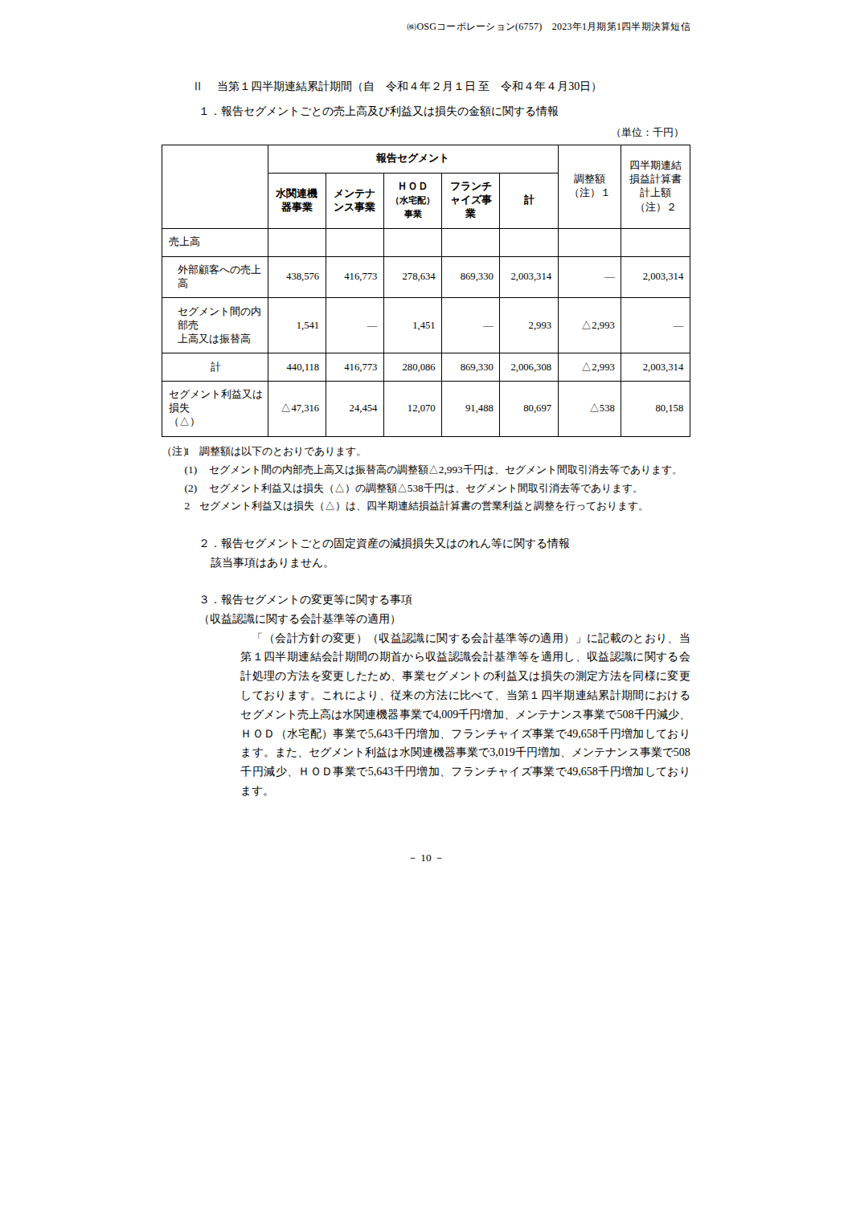㈱OSGコーポレーション(6757)　2023年1月期第1四半期決算短信
Ⅱ当第１四半期連結累計期間（自　令和４年２月１日 至　令和４年４月30日）
１．報告セグメントごとの売上高及び利益又は損失の金額に関する情報
（単位：千円）
| | 報告セグメント | 調整額 （注）１ | 四半期連結 損益計算書 計上額 （注）２ |
| 水関連機 器事業 | メンテナ ンス事業 | ＨＯＤ （水宅配） 事業 | フランチ ャイズ事業 | 計 |
| 売上高 | | | | | | | |
| 外部顧客への売上高 | 438,576 | 416,773 | 278,634 | 869,330 | 2,003,314 | ― | 2,003,314 |
| セグメント間の内部売 上高又は振替高 | 1,541 | ― | 1,451 | ― | 2,993 | △ 2,993 | ― |
| 計 | 440,118 | 416,773 | 280,086 | 869,330 | 2,006,308 | △ 2,993 | 2,003,314 |
| セグメント利益又は損失 （△） | △ 47,316 | 24,454 | 12,070 | 91,488 | 80,697 | △ 538 | 80,158 |
（注）
1
調整額は以下のとおりであります。
(1)
セグメント間の内部売上高又は振替高の調整額△2,993千円は、セグメント間取引消去等であります。
(2)
セグメント利益又は損失（△）の調整額△538千円は、セグメント間取引消去等であります。
2
セグメント利益又は損失（△）は、四半期連結損益計算書の営業利益と調整を行っております。
２．報告セグメントごとの固定資産の減損損失又はのれん等に関する情報
該当事項はありません。
３．報告セグメントの変更等に関する事項
（収益認識に関する会計基準等の適用）
「（会計方針の変更）（収益認識に関する会計基準等の適用）」に記載のとおり、当第１四半期連結会計期間の期首から収益認識会計基準等を適用し、収益認識に関する会計処理の方法を変更したため、事業セグメントの利益又は損失の測定方法を同様に変更しております。これにより、従来の方法に比べて、当第１四半期連結累計期間におけるセグメント売上高は水関連機器事業で4,009千円増加、メンテナンス事業で508千円減少、ＨＯＤ（水宅配）事業で5,643千円増加、フランチャイズ事業で49,658千円増加しております。また、セグメント利益は水関連機器事業で3,019千円増加、メンテナンス事業で508千円減少、ＨＯＤ事業で5,643千円増加、フランチャイズ事業で49,658千円増加しております。
－ 10 －